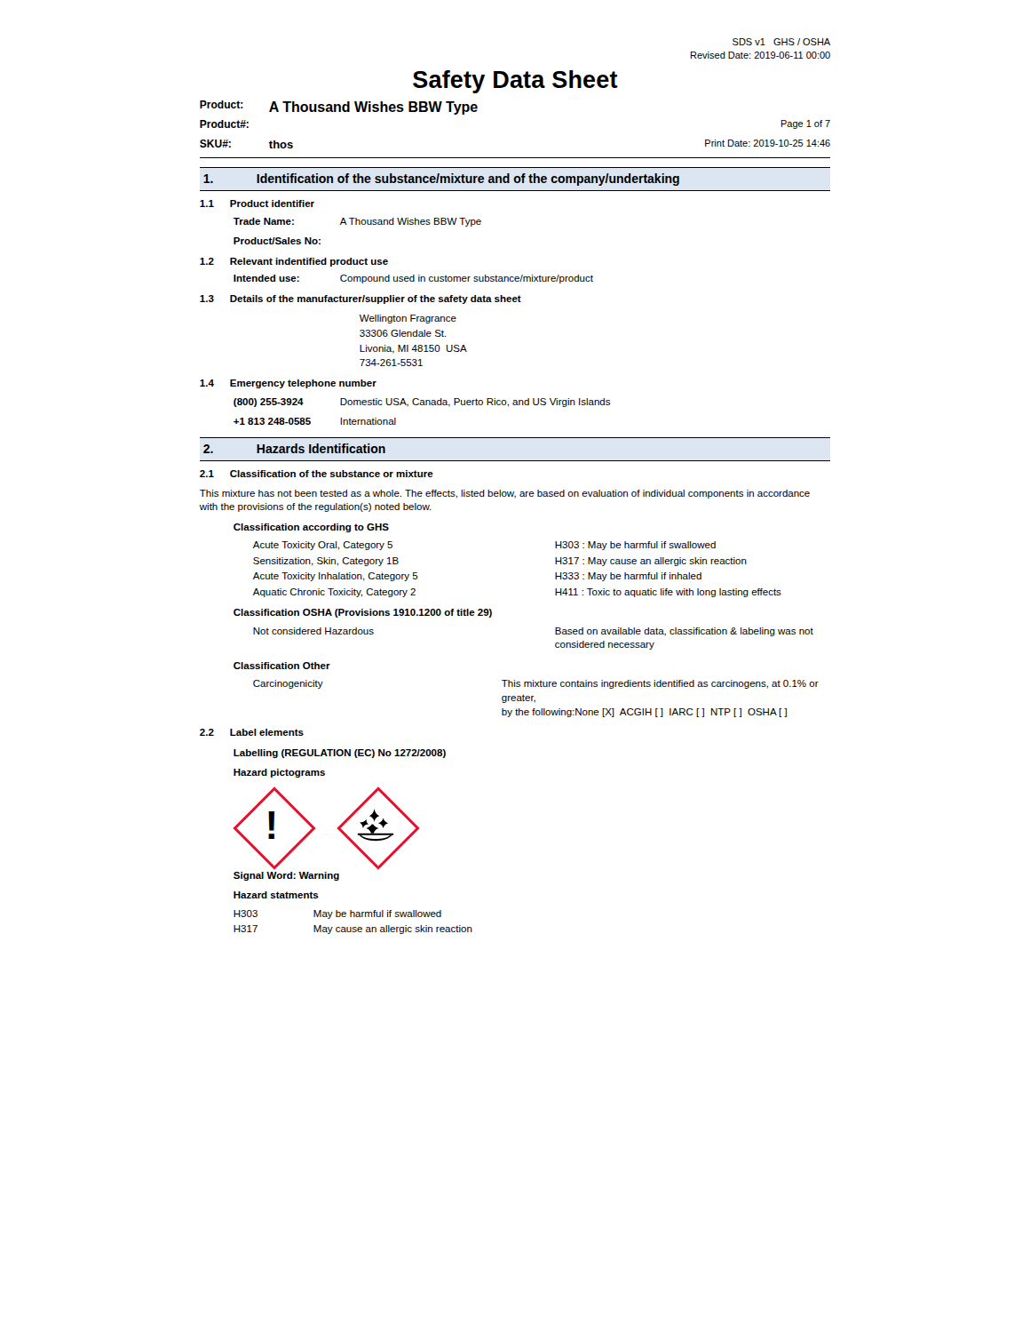SDS v1 GHS / OSHA
Revised Date: 2019-06-11 00:00
Safety Data Sheet
| Product: | A Thousand Wishes BBW Type | |
| Product#: | | Page 1 of 7 |
| SKU#: | thos | Print Date: 2019-10-25 14:46 |
1. Identification of the substance/mixture and of the company/undertaking
1.1 Product identifier
Trade Name: A Thousand Wishes BBW Type
Product/Sales No:
1.2 Relevant indentified product use
Intended use: Compound used in customer substance/mixture/product
1.3 Details of the manufacturer/supplier of the safety data sheet
Wellington Fragrance
33306 Glendale St.
Livonia, MI 48150 USA
734-261-5531
1.4 Emergency telephone number
(800) 255-3924 Domestic USA, Canada, Puerto Rico, and US Virgin Islands
+1 813 248-0585 International
2. Hazards Identification
2.1 Classification of the substance or mixture
This mixture has not been tested as a whole. The effects, listed below, are based on evaluation of individual components in accordance with the provisions of the regulation(s) noted below.
Classification according to GHS
| Acute Toxicity Oral, Category 5 | H303 : May be harmful if swallowed |
| Sensitization, Skin, Category 1B | H317 : May cause an allergic skin reaction |
| Acute Toxicity Inhalation, Category 5 | H333 : May be harmful if inhaled |
| Aquatic Chronic Toxicity, Category 2 | H411 : Toxic to aquatic life with long lasting effects |
Classification OSHA (Provisions 1910.1200 of title 29)
| Not considered Hazardous | Based on available data, classification & labeling was not considered necessary |
Classification Other
| Carcinogenicity | This mixture contains ingredients identified as carcinogens, at 0.1% or greater, by the following:None [X] ACGIH [ ] IARC [ ] NTP [ ] OSHA [ ] |
2.2 Label elements
Labelling (REGULATION (EC) No 1272/2008)
Hazard pictograms
!
Signal Word: Warning
Hazard statments
| H303 | May be harmful if swallowed |
| H317 | May cause an allergic skin reaction |